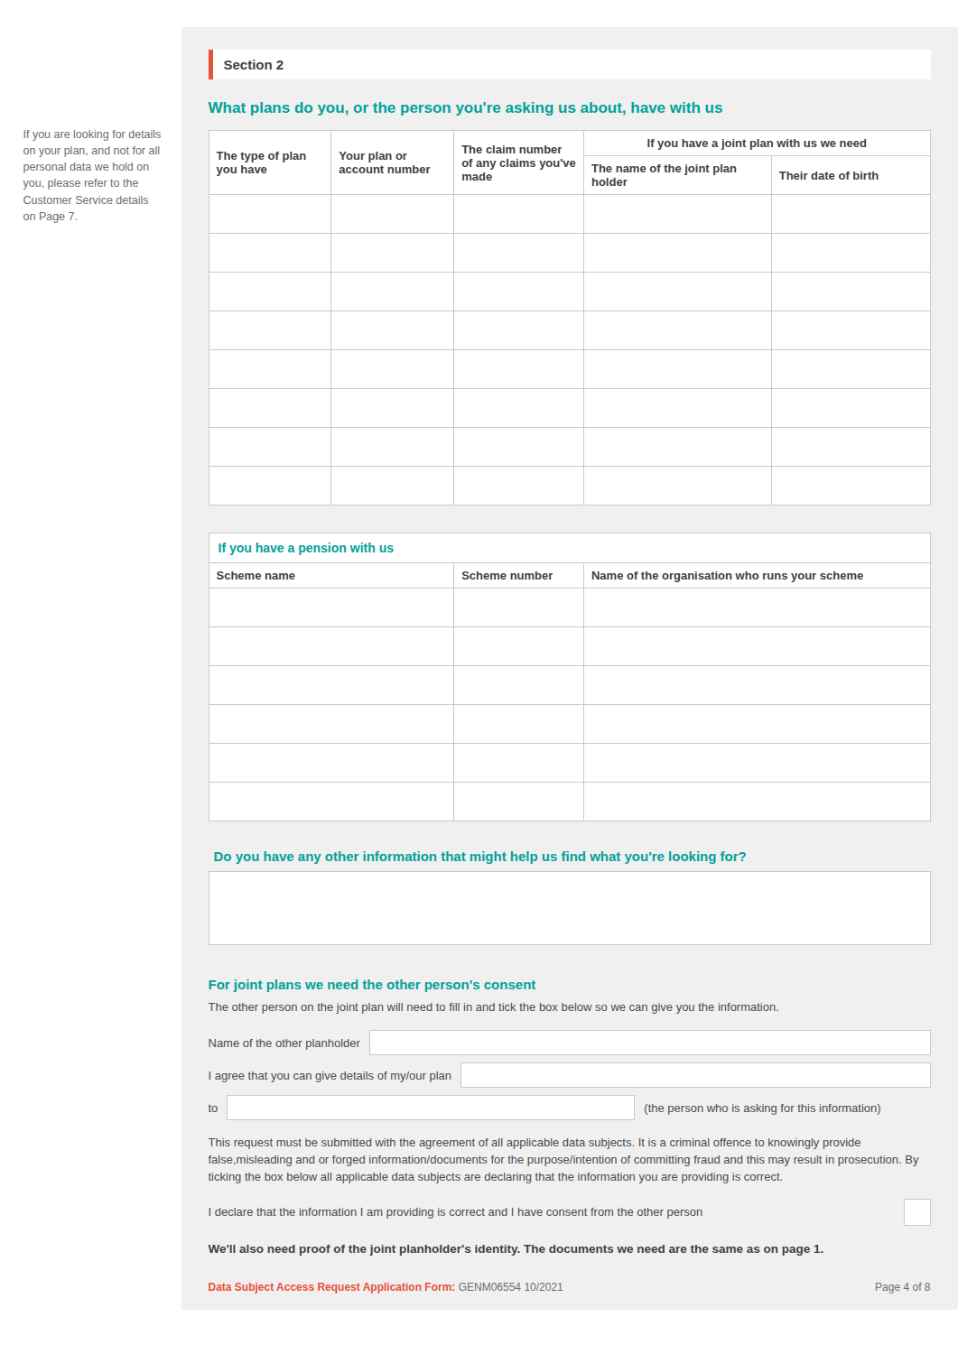If you are looking for details on your plan, and not for all personal data we hold on you, please refer to the Customer Service details on Page 7.
Section 2
What plans do you, or the person you're asking us about, have with us
| The type of plan you have | Your plan or account number | The claim number of any claims you've made | If you have a joint plan with us we need |
| --- | --- | --- | --- |
| The name of the joint plan holder | Their date of birth |
If you have a pension with us
| Scheme name | Scheme number | Name of the organisation who runs your scheme |
| --- | --- | --- |
Do you have any other information that might help us find what you're looking for?
For joint plans we need the other person's consent
The other person on the joint plan will need to fill in and tick the box below so we can give you the information.
Name of the other planholder
I agree that you can give details of my/our plan
to
(the person who is asking for this information)
This request must be submitted with the agreement of all applicable data subjects. It is a criminal offence to knowingly provide false,misleading and or forged information/documents for the purpose/intention of committing fraud and this may result in prosecution. By ticking the box below all applicable data subjects are declaring that the information you are providing is correct.
I declare that the information I am providing is correct and I have consent from the other person
We'll also need proof of the joint planholder's identity. The documents we need are the same as on page 1.
Data Subject Access Request Application Form: GENM06554 10/2021
Page 4 of 8